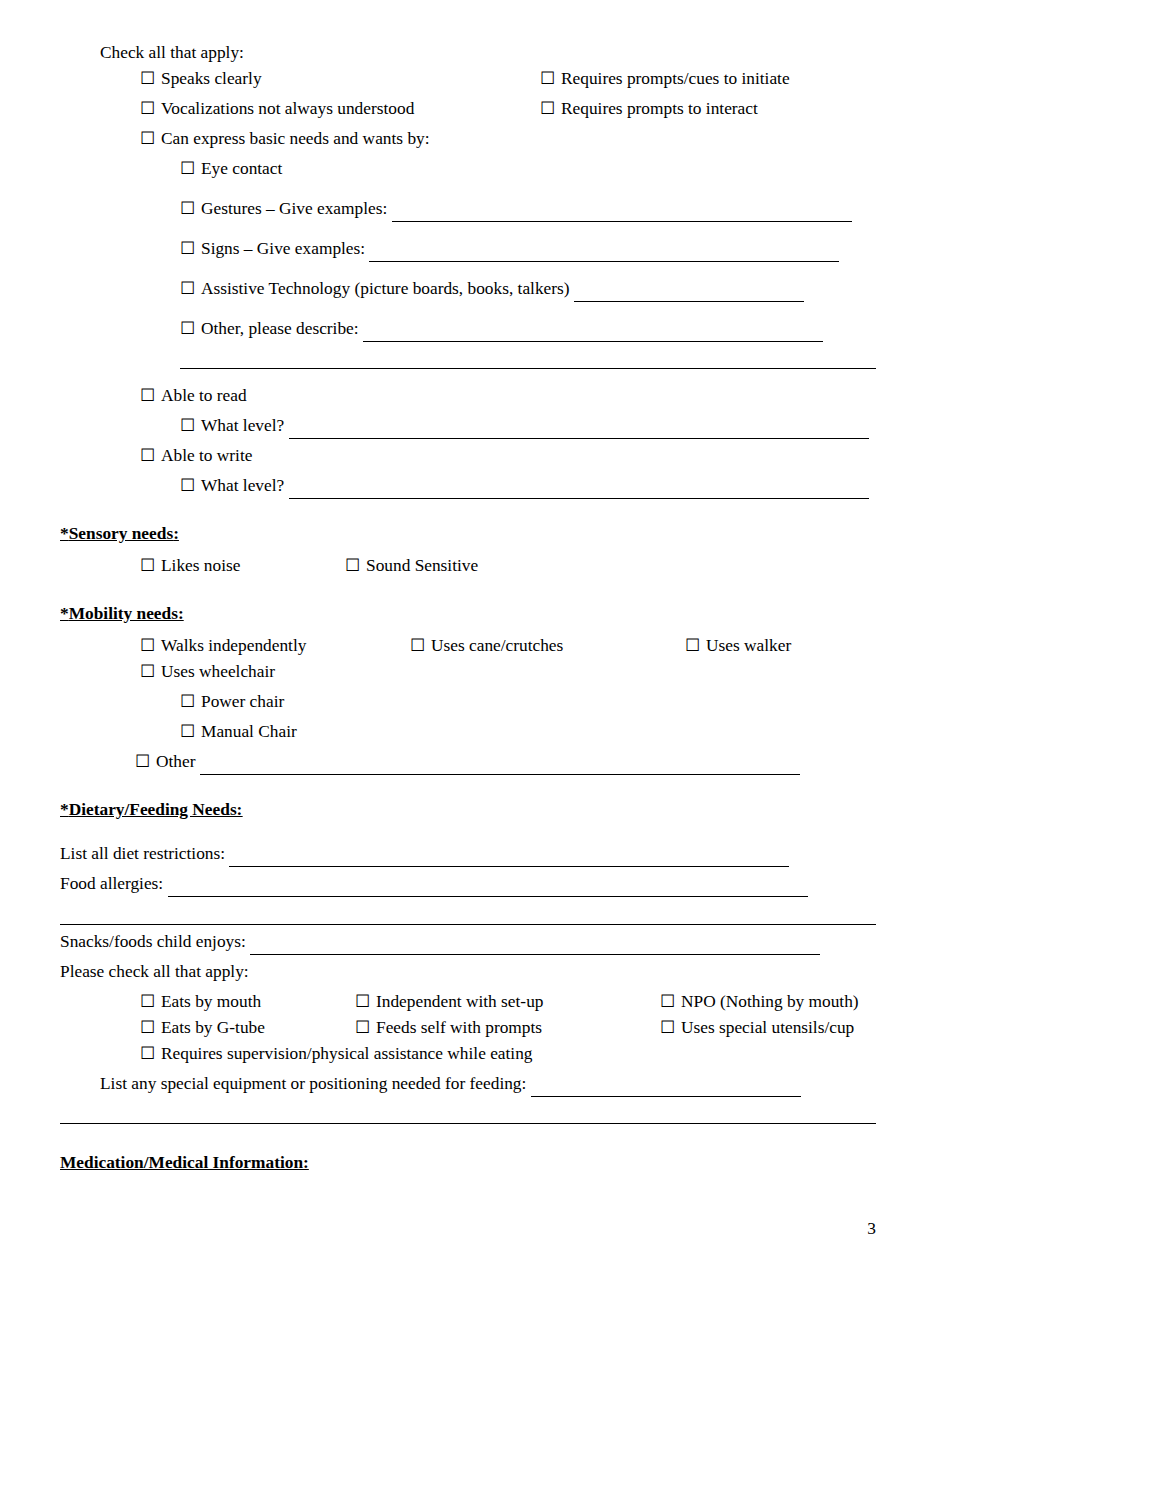Check all that apply:
☐Speaks clearly
☐Requires prompts/cues to initiate
☐Vocalizations not always understood
☐Requires prompts to interact
☐Can express basic needs and wants by:
☐Eye contact
☐Gestures – Give examples:
☐Signs – Give examples:
☐Assistive Technology (picture boards, books, talkers)
☐Other, please describe:
☐Able to read
☐What level?
☐Able to write
☐What level?
*Sensory needs:
☐Likes noise
☐Sound Sensitive
*Mobility needs:
☐Walks independently
☐Uses cane/crutches
☐Uses walker
☐Uses wheelchair
☐Power chair
☐Manual Chair
☐Other
*Dietary/Feeding Needs:
List all diet restrictions:
Food allergies:
Snacks/foods child enjoys:
Please check all that apply:
☐Eats by mouth
☐Independent with set-up
☐NPO (Nothing by mouth)
☐Eats by G-tube
☐Feeds self with prompts
☐Uses special utensils/cup
☐Requires supervision/physical assistance while eating
List any special equipment or positioning needed for feeding:
Medication/Medical Information:
3